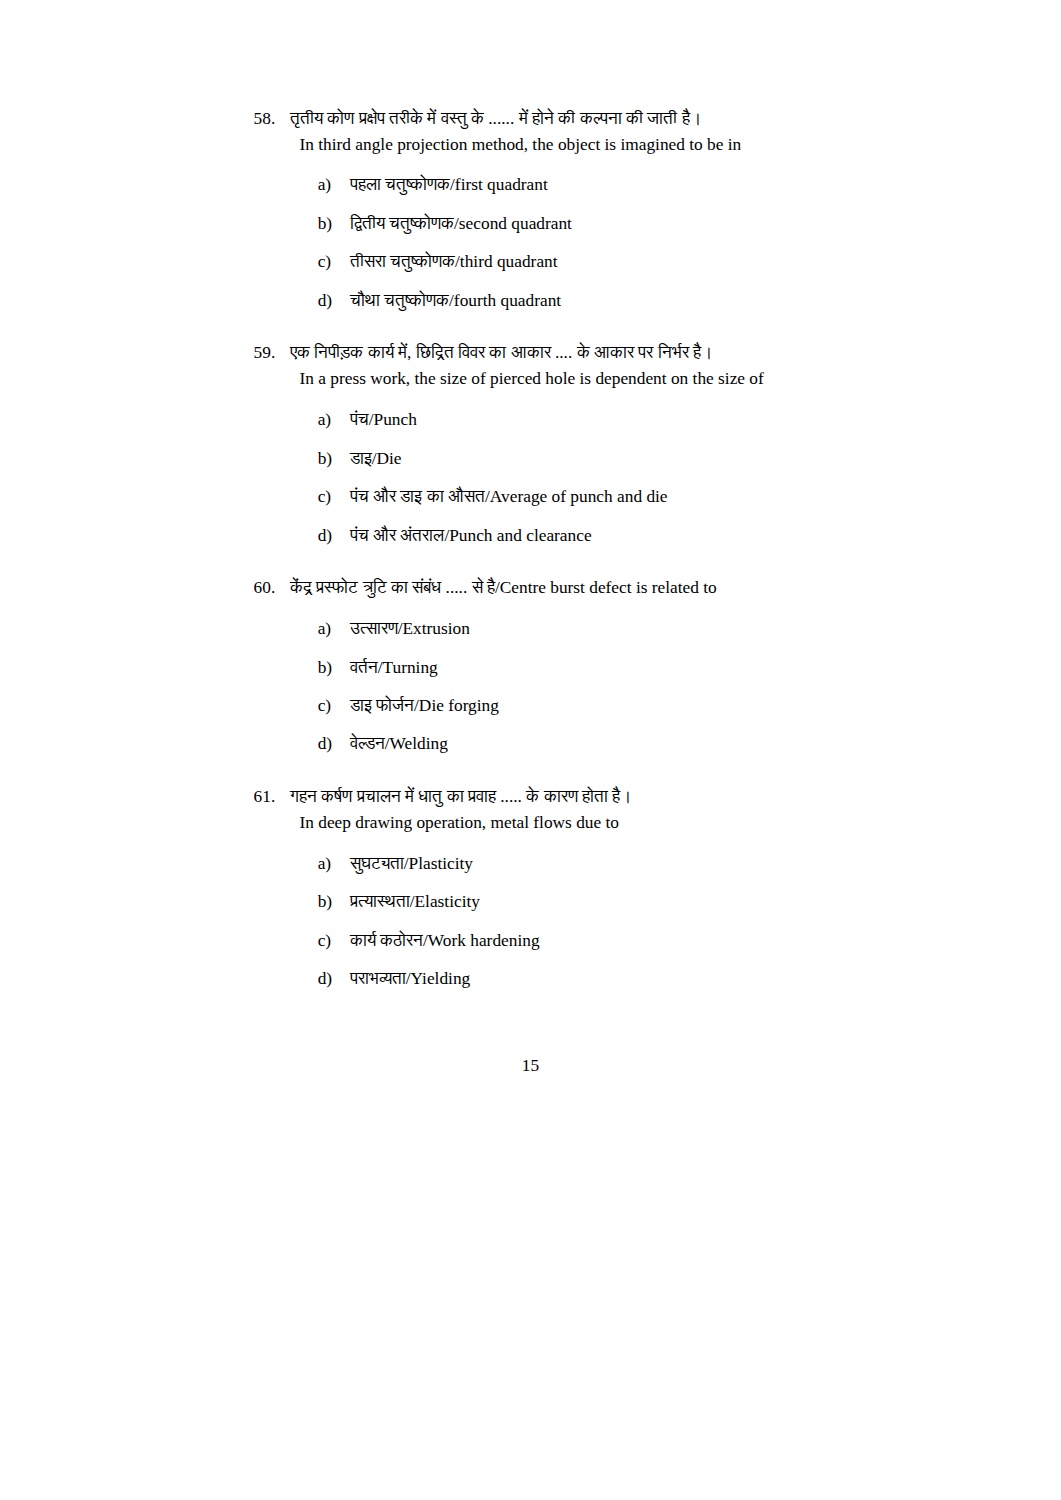58. तृतीय कोण प्रक्षेप तरीके में वस्तु के ...... में होने की कल्पना की जाती है। In third angle projection method, the object is imagined to be in
a) पहला चतुष्कोणक/first quadrant
b) द्वितीय चतुष्कोणक/second quadrant
c) तीसरा चतुष्कोणक/third quadrant
d) चौथा चतुष्कोणक/fourth quadrant
59. एक निपीड़क कार्य में, छिद्रित विवर का आकार .... के आकार पर निर्भर है। In a press work, the size of pierced hole is dependent on the size of
a) पंच/Punch
b) डाइ/Die
c) पंच और डाइ का औसत/Average of punch and die
d) पंच और अंतराल/Punch and clearance
60. केंद्र प्रस्फोट त्रुटि का संबंध ..... से है/Centre burst defect is related to
a) उत्सारण/Extrusion
b) वर्तन/Turning
c) डाइ फोर्जन/Die forging
d) वेल्डन/Welding
61. गहन कर्षण प्रचालन में धातु का प्रवाह ..... के कारण होता है। In deep drawing operation, metal flows due to
a) सुघट्यता/Plasticity
b) प्रत्यास्थता/Elasticity
c) कार्य कठोरन/Work hardening
d) पराभव्यता/Yielding
15